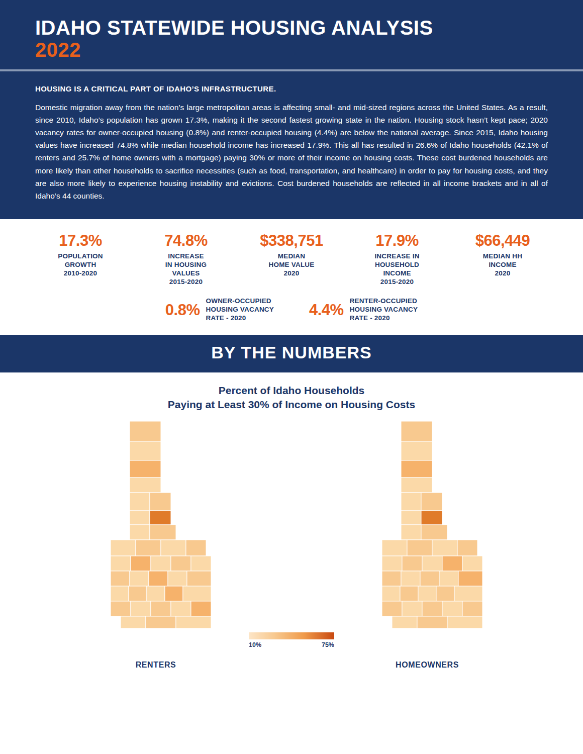Idaho Statewide Housing Analysis2022
Housing is a critical part of Idaho’s infrastructure.
Domestic migration away from the nation’s large metropolitan areas is affecting small- and mid-sized regions across the United States. As a result, since 2010, Idaho’s population has grown 17.3%, making it the second fastest growing state in the nation. Housing stock hasn’t kept pace; 2020 vacancy rates for owner-occupied housing (0.8%) and renter-occupied housing (4.4%) are below the national average. Since 2015, Idaho housing values have increased 74.8% while median household income has increased 17.9%. This all has resulted in 26.6% of Idaho households (42.1% of renters and 25.7% of home owners with a mortgage) paying 30% or more of their income on housing costs. These cost burdened households are more likely than other households to sacrifice necessities (such as food, transportation, and healthcare) in order to pay for housing costs, and they are also more likely to experience housing instability and evictions. Cost burdened households are reflected in all income brackets and in all of Idaho’s 44 counties.
17.3% Population
Growth
2010-2020
74.8% Increase
in Housing
Values
2015-2020
$338,751 Median
Home Value
2020
17.9% Increase in
Household
Income
2015-2020
$66,449 Median HH
Income
2020
0.8% Owner-Occupied
Housing Vacancy
Rate - 2020
4.4% Renter-Occupied
Housing Vacancy
Rate - 2020
By the Numbers
Percent of Idaho Households
Paying at Least 30% of Income on Housing Costs
Renters
Homeowners
10% 75%